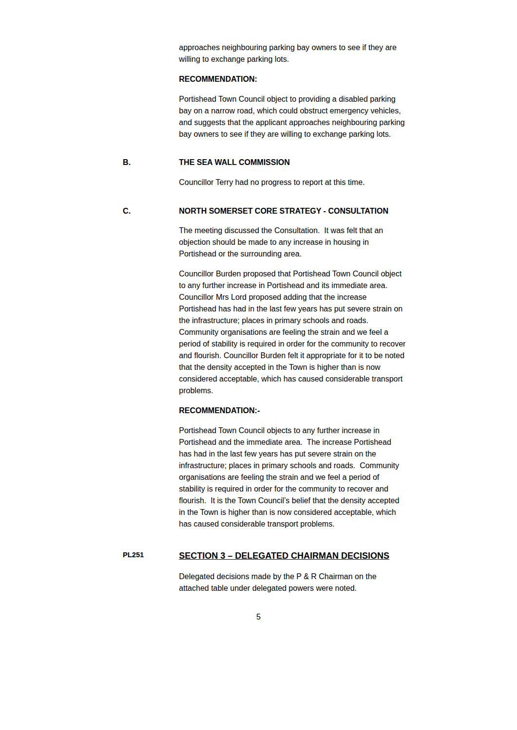approaches neighbouring parking bay owners to see if they are willing to exchange parking lots.
RECOMMENDATION:
Portishead Town Council object to providing a disabled parking bay on a narrow road, which could obstruct emergency vehicles, and suggests that the applicant approaches neighbouring parking bay owners to see if they are willing to exchange parking lots.
B. THE SEA WALL COMMISSION
Councillor Terry had no progress to report at this time.
C. NORTH SOMERSET CORE STRATEGY - CONSULTATION
The meeting discussed the Consultation. It was felt that an objection should be made to any increase in housing in Portishead or the surrounding area.
Councillor Burden proposed that Portishead Town Council object to any further increase in Portishead and its immediate area. Councillor Mrs Lord proposed adding that the increase Portishead has had in the last few years has put severe strain on the infrastructure; places in primary schools and roads. Community organisations are feeling the strain and we feel a period of stability is required in order for the community to recover and flourish. Councillor Burden felt it appropriate for it to be noted that the density accepted in the Town is higher than is now considered acceptable, which has caused considerable transport problems.
RECOMMENDATION:-
Portishead Town Council objects to any further increase in Portishead and the immediate area. The increase Portishead has had in the last few years has put severe strain on the infrastructure; places in primary schools and roads. Community organisations are feeling the strain and we feel a period of stability is required in order for the community to recover and flourish. It is the Town Council’s belief that the density accepted in the Town is higher than is now considered acceptable, which has caused considerable transport problems.
PL251 SECTION 3 – DELEGATED CHAIRMAN DECISIONS
Delegated decisions made by the P & R Chairman on the attached table under delegated powers were noted.
5